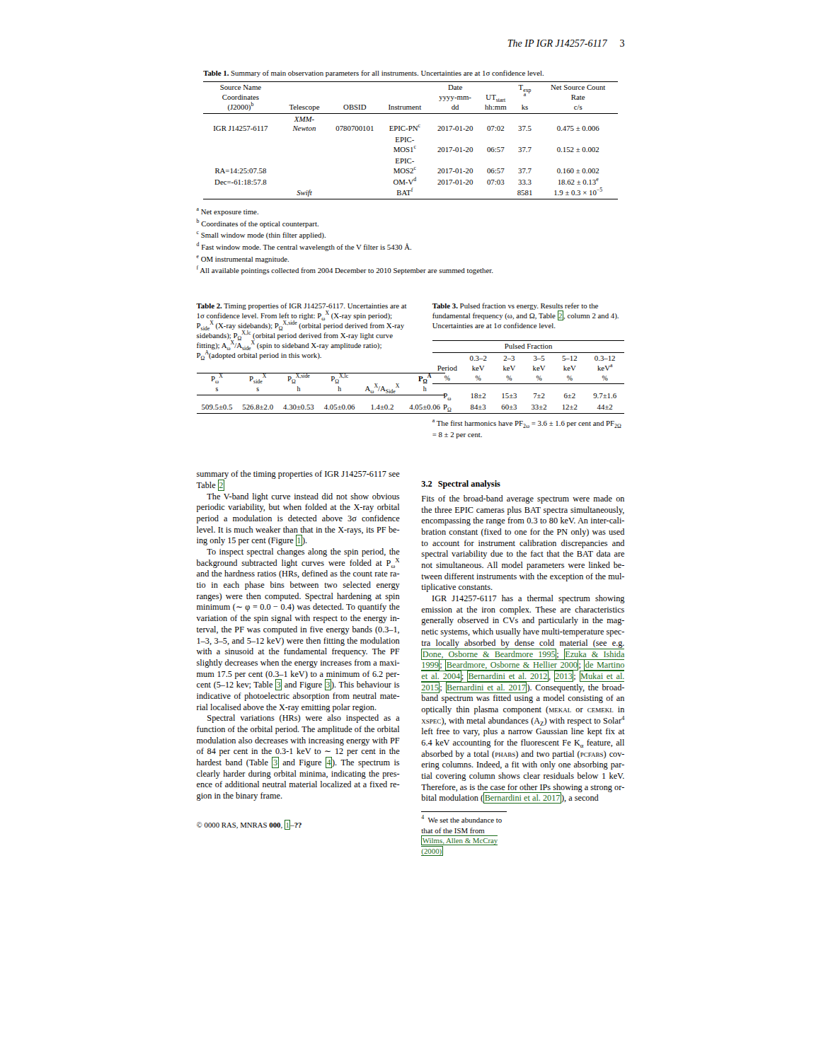The IP IGR J14257-61173
Table 1. Summary of main observation parameters for all instruments. Uncertainties are at 1σ confidence level.
| Source Name Coordinates (J2000) b | Telescope | OBSID | Instrument | Date yyyy-mm-dd | UT start hh:mm | T exp a ks | Net Source Count Rate c/s |
| --- | --- | --- | --- | --- | --- | --- | --- |
| IGR J14257-6117 | XMM-Newton | 0780700101 | EPIC-PN c | 2017-01-20 | 07:02 | 37.5 | 0.475 ± 0.006 |
| | | | EPIC-MOS1 c | 2017-01-20 | 06:57 | 37.7 | 0.152 ± 0.002 |
| RA=14:25:07.58 | | | EPIC-MOS2 c | 2017-01-20 | 06:57 | 37.7 | 0.160 ± 0.002 |
| Dec=-61:18:57.8 | | | OM-V d | 2017-01-20 | 07:03 | 33.3 | 18.62 ± 0.13 e |
| | Swift | | BAT f | | | 8581 | 1.9 ± 0.3 × 10 −5 |
a Net exposure time.
b Coordinates of the optical counterpart.
c Small window mode (thin filter applied).
d Fast window mode. The central wavelength of the V filter is 5430 Å.
e OM instrumental magnitude.
f All available pointings collected from 2004 December to 2010 September are summed together.
Table 2. Timing properties of IGR J14257-6117. Uncertainties are at 1σ confidence level. From left to right: PωX (X-ray spin period); PsideX (X-ray sidebands); PΩX,side (orbital period derived from X-ray sidebands); PΩX,lc (orbital period derived from X-ray light curve fitting); AωX/AsideX (spin to sideband X-ray amplitude ratio); PΩA(adopted orbital period in this work).
| P ω X s | P side X s | P Ω X,side h | P Ω X,lc h | A ω X /A Side X | P Ω A h |
| --- | --- | --- | --- | --- | --- |
| 509.5±0.5 | 526.8±2.0 | 4.30±0.53 | 4.05±0.06 | 1.4±0.2 | 4.05±0.06 |
Table 3. Pulsed fraction vs energy. Results refer to the fundamental frequency (ω, and Ω, Table 2, column 2 and 4). Uncertainties are at 1σ confidence level.
| Pulsed Fraction |
| Period % | 0.3–2 keV % | 2–3 keV % | 3–5 keV % | 5–12 keV % | 0.3–12 keV a % |
| P ω | 18±2 | 15±3 | 7±2 | 6±2 | 9.7±1.6 |
| P Ω | 84±3 | 60±3 | 33±2 | 12±2 | 44±2 |
a The first harmonics have PF2ω = 3.6 ± 1.6 per cent and PF2Ω = 8 ± 2 per cent.
summary of the timing properties of IGR J14257-6117 see Table 2
The V-band light curve instead did not show obvious periodic variability, but when folded at the X-ray orbital period a modulation is detected above 3σ confidence level. It is much weaker than that in the X-rays, its PF being only 15 per cent (Figure 1).
To inspect spectral changes along the spin period, the background subtracted light curves were folded at PωX and the hardness ratios (HRs, defined as the count rate ratio in each phase bins between two selected energy ranges) were then computed. Spectral hardening at spin minimum (∼ φ = 0.0 − 0.4) was detected. To quantify the variation of the spin signal with respect to the energy interval, the PF was computed in five energy bands (0.3–1, 1–3, 3–5, and 5–12 keV) were then fitting the modulation with a sinusoid at the fundamental frequency. The PF slightly decreases when the energy increases from a maximum 17.5 per cent (0.3–1 keV) to a minimum of 6.2 percent (5–12 kev; Table 3 and Figure 3). This behaviour is indicative of photoelectric absorption from neutral material localised above the X-ray emitting polar region.
Spectral variations (HRs) were also inspected as a function of the orbital period. The amplitude of the orbital modulation also decreases with increasing energy with PF of 84 per cent in the 0.3-1 keV to ∼ 12 per cent in the hardest band (Table 3 and Figure 4). The spectrum is clearly harder during orbital minima, indicating the presence of additional neutral material localized at a fixed region in the binary frame.
© 0000 RAS, MNRAS 000, 1–??
3.2 Spectral analysis
Fits of the broad-band average spectrum were made on the three EPIC cameras plus BAT spectra simultaneously, encompassing the range from 0.3 to 80 keV. An inter-calibration constant (fixed to one for the PN only) was used to account for instrument calibration discrepancies and spectral variability due to the fact that the BAT data are not simultaneous. All model parameters were linked between different instruments with the exception of the multiplicative constants.
IGR J14257-6117 has a thermal spectrum showing emission at the iron complex. These are characteristics generally observed in CVs and particularly in the magnetic systems, which usually have multi-temperature spectra locally absorbed by dense cold material (see e.g. Done, Osborne & Beardmore 1995; Ezuka & Ishida 1999; Beardmore, Osborne & Hellier 2000; de Martino et al. 2004; Bernardini et al. 2012, 2013; Mukai et al. 2015; Bernardini et al. 2017). Consequently, the broad-band spectrum was fitted using a model consisting of an optically thin plasma component (mekal or cemekl in xspec), with metal abundances (AZ) with respect to Solar4 left free to vary, plus a narrow Gaussian line kept fix at 6.4 keV accounting for the fluorescent Fe Kα feature, all absorbed by a total (phabs) and two partial (pcfabs) covering columns. Indeed, a fit with only one absorbing partial covering column shows clear residuals below 1 keV. Therefore, as is the case for other IPs showing a strong orbital modulation (Bernardini et al. 2017), a second
4 We set the abundance to that of the ISM from Wilms, Allen & McCray (2000)